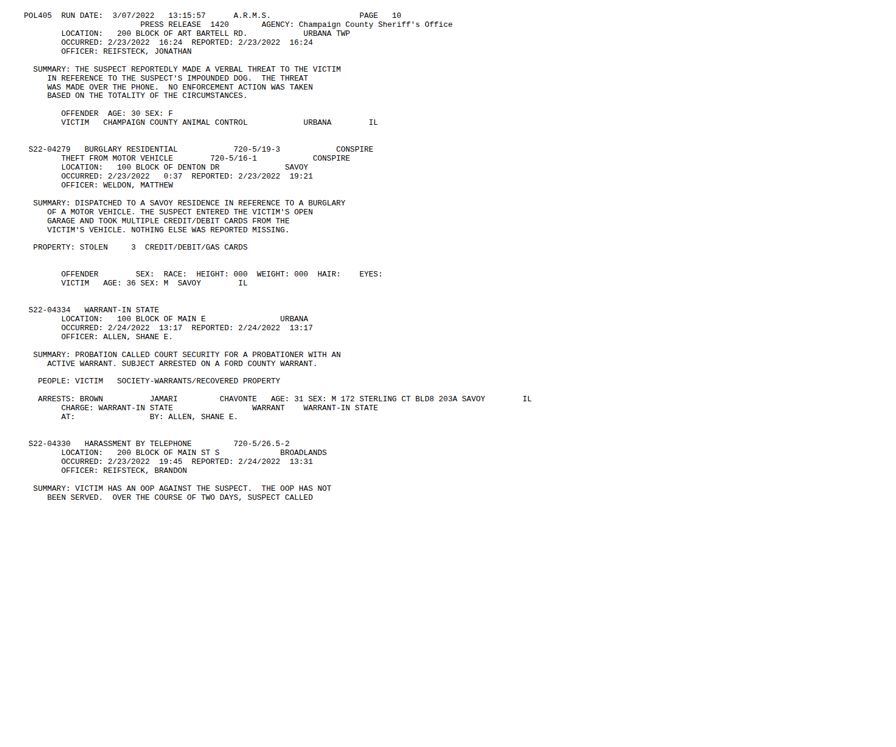POL405  RUN DATE:  3/07/2022   13:15:57      A.R.M.S.                   PAGE   10
                         PRESS RELEASE  1420       AGENCY: Champaign County Sheriff's Office
        LOCATION:   200 BLOCK OF ART BARTELL RD.            URBANA TWP
        OCCURRED: 2/23/2022  16:24  REPORTED: 2/23/2022  16:24
        OFFICER: REIFSTECK, JONATHAN

  SUMMARY: THE SUSPECT REPORTEDLY MADE A VERBAL THREAT TO THE VICTIM
     IN REFERENCE TO THE SUSPECT'S IMPOUNDED DOG.  THE THREAT
     WAS MADE OVER THE PHONE.  NO ENFORCEMENT ACTION WAS TAKEN
     BASED ON THE TOTALITY OF THE CIRCUMSTANCES.

        OFFENDER  AGE: 30 SEX: F
        VICTIM   CHAMPAIGN COUNTY ANIMAL CONTROL            URBANA        IL


 S22-04279   BURGLARY RESIDENTIAL            720-5/19-3            CONSPIRE
        THEFT FROM MOTOR VEHICLE        720-5/16-1            CONSPIRE
        LOCATION:   100 BLOCK OF DENTON DR              SAVOY
        OCCURRED: 2/23/2022   0:37  REPORTED: 2/23/2022  19:21
        OFFICER: WELDON, MATTHEW

  SUMMARY: DISPATCHED TO A SAVOY RESIDENCE IN REFERENCE TO A BURGLARY
     OF A MOTOR VEHICLE. THE SUSPECT ENTERED THE VICTIM'S OPEN
     GARAGE AND TOOK MULTIPLE CREDIT/DEBIT CARDS FROM THE
     VICTIM'S VEHICLE. NOTHING ELSE WAS REPORTED MISSING.

  PROPERTY: STOLEN     3  CREDIT/DEBIT/GAS CARDS


        OFFENDER        SEX:  RACE:  HEIGHT: 000  WEIGHT: 000  HAIR:    EYES:
        VICTIM   AGE: 36 SEX: M  SAVOY        IL


 S22-04334   WARRANT-IN STATE
        LOCATION:   100 BLOCK OF MAIN E                URBANA
        OCCURRED: 2/24/2022  13:17  REPORTED: 2/24/2022  13:17
        OFFICER: ALLEN, SHANE E.

  SUMMARY: PROBATION CALLED COURT SECURITY FOR A PROBATIONER WITH AN
     ACTIVE WARRANT. SUBJECT ARRESTED ON A FORD COUNTY WARRANT.

   PEOPLE: VICTIM   SOCIETY-WARRANTS/RECOVERED PROPERTY

   ARRESTS: BROWN          JAMARI         CHAVONTE   AGE: 31 SEX: M 172 STERLING CT BLD8 203A SAVOY        IL
        CHARGE: WARRANT-IN STATE                 WARRANT    WARRANT-IN STATE
        AT:                BY: ALLEN, SHANE E.


 S22-04330   HARASSMENT BY TELEPHONE         720-5/26.5-2
        LOCATION:   200 BLOCK OF MAIN ST S             BROADLANDS
        OCCURRED: 2/23/2022  19:45  REPORTED: 2/24/2022  13:31
        OFFICER: REIFSTECK, BRANDON

  SUMMARY: VICTIM HAS AN OOP AGAINST THE SUSPECT.  THE OOP HAS NOT
     BEEN SERVED.  OVER THE COURSE OF TWO DAYS, SUSPECT CALLED